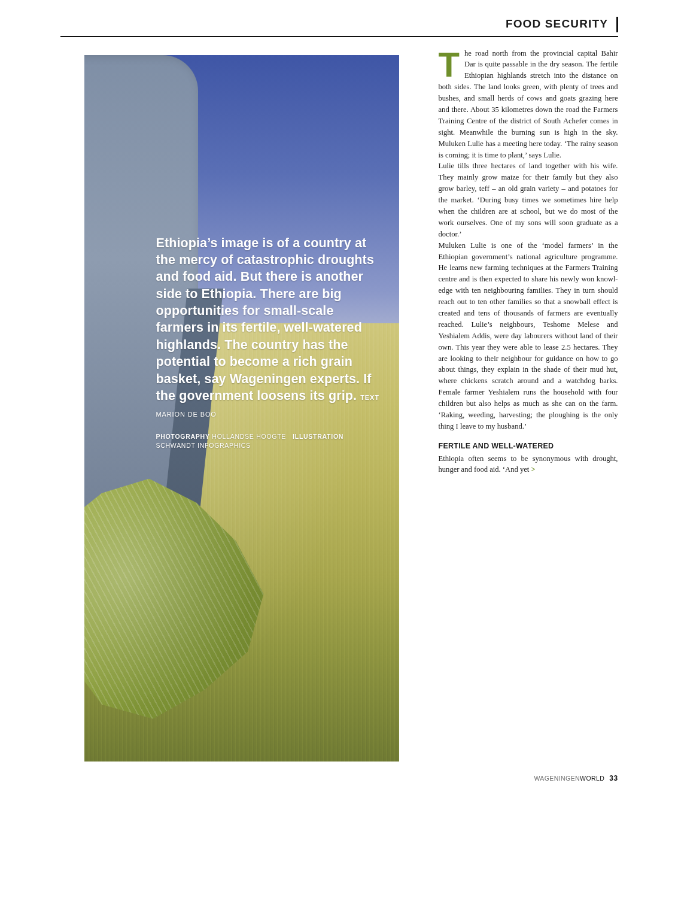Food Security
Ethiopia’s image is of a country at the mercy of catastrophic droughts and food aid. But there is another side to Ethiopia. There are big opportunities for small-scale farmers in its fertile, well-watered highlands. The country has the potential to become a rich grain basket, say Wageningen experts. If the government loosens its grip. TEXT MARION DE BOO
PHOTOGRAPHY HOLLANDSE HOOGTE ILLUSTRATION SCHWANDT INFOGRAPHICS
The road north from the provincial capital Bahir Dar is quite passable in the dry season. The fertile Ethiopian highlands stretch into the distance on both sides. The land looks green, with plenty of trees and bushes, and small herds of cows and goats grazing here and there. About 35 kilometres down the road the Farmers Training Centre of the district of South Achefer comes in sight. Meanwhile the burning sun is high in the sky. Muluken Lulie has a meeting here today. ‘The rainy season is coming; it is time to plant,’ says Lulie.
Lulie tills three hectares of land together with his wife. They mainly grow maize for their family but they also grow barley, teff – an old grain variety – and potatoes for the market. ‘During busy times we sometimes hire help when the children are at school, but we do most of the work ourselves. One of my sons will soon graduate as a doctor.’
Muluken Lulie is one of the ‘model farmers’ in the Ethiopian government’s national agriculture programme. He learns new farming techniques at the Farmers Training centre and is then expected to share his newly won knowledge with ten neighbouring families. They in turn should reach out to ten other families so that a snowball effect is created and tens of thousands of farmers are eventually reached. Lulie’s neighbours, Teshome Melese and Yeshialem Addis, were day labourers without land of their own. This year they were able to lease 2.5 hectares. They are looking to their neighbour for guidance on how to go about things, they explain in the shade of their mud hut, where chickens scratch around and a watchdog barks. Female farmer Yeshialem runs the household with four children but also helps as much as she can on the farm. ‘Raking, weeding, harvesting; the ploughing is the only thing I leave to my husband.’
Fertile and well-watered
Ethiopia often seems to be synonymous with drought, hunger and food aid. ‘And yet >
WAGENINGEN WORLD 33